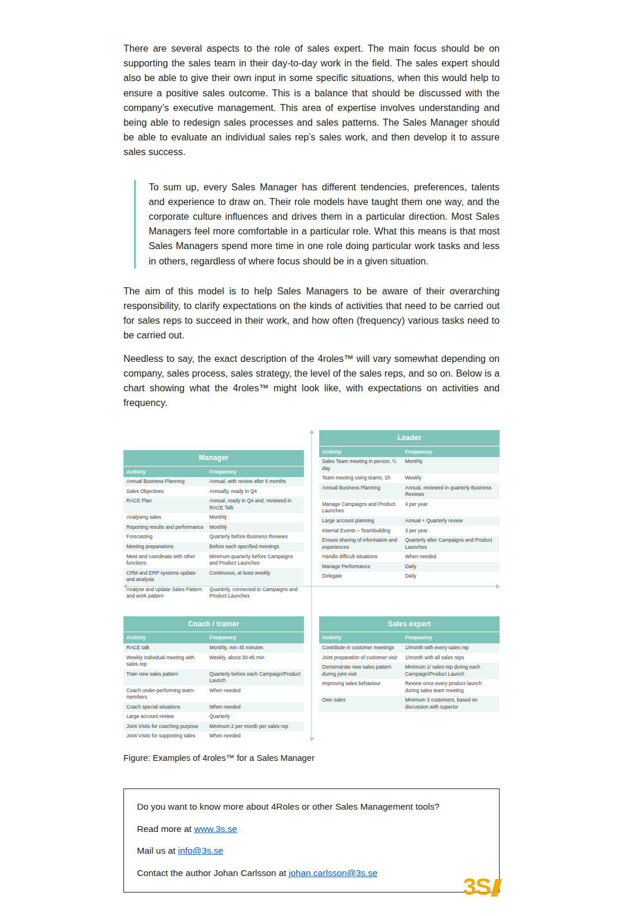There are several aspects to the role of sales expert. The main focus should be on supporting the sales team in their day-to-day work in the field. The sales expert should also be able to give their own input in some specific situations, when this would help to ensure a positive sales outcome. This is a balance that should be discussed with the company’s executive management. This area of expertise involves understanding and being able to redesign sales processes and sales patterns. The Sales Manager should be able to evaluate an individual sales rep’s sales work, and then develop it to assure sales success.
To sum up, every Sales Manager has different tendencies, preferences, talents and experience to draw on. Their role models have taught them one way, and the corporate culture influences and drives them in a particular direction. Most Sales Managers feel more comfortable in a particular role. What this means is that most Sales Managers spend more time in one role doing particular work tasks and less in others, regardless of where focus should be in a given situation.
The aim of this model is to help Sales Managers to be aware of their overarching responsibility, to clarify expectations on the kinds of activities that need to be carried out for sales reps to succeed in their work, and how often (frequency) various tasks need to be carried out.
Needless to say, the exact description of the 4roles™ will vary somewhat depending on company, sales process, sales strategy, the level of the sales reps, and so on. Below is a chart showing what the 4roles™ might look like, with expectations on activities and frequency.
Manager
| Activity | Frequency |
| --- | --- |
| Annual Business Planning | Annual, with review after 6 months |
| Sales Objectives | Annually, ready in Q4 |
| RACE Plan | Annual, ready in Q4 and; reviewed in RACE Talk |
| Analysing sales | Monthly |
| Reporting results and performance | Monthly |
| Forecasting | Quarterly before Business Reviews |
| Meeting preparations | Before each specified meetings |
| Meet and coordinate with other functions | Minimum quarterly before Campaigns and Product Launches |
| CRM and ERP systems update and analysis | Continuous, at least weekly |
| Analyse and update Sales Pattern and work pattern | Quarterly, connected to Campaigns and Product Launches |
Leader
| Activity | Frequency |
| --- | --- |
| Sales Team meeting in person, ½ day | Monthly |
| Team meeting using teams, 1h | Weekly |
| Annual Business Planning | Annual, reviewed in quarterly Business Reviews |
| Manage Campaigns and Product Launches | 4 per year |
| Large account planning | Annual + Quarterly review |
| Internal Events – Teambuilding | 3 per year |
| Ensure sharing of information and experiences | Quarterly after Campaigns and Product Launches |
| Handle difficult situations | When needed |
| Manage Performance | Daily |
| Delegate | Daily |
Coach / trainer
| Activity | Frequency |
| --- | --- |
| RACE talk | Monthly, min 45 minutes |
| Weekly individual meeting with sales rep | Weekly, about 30-45 min |
| Train new sales pattern | Quarterly before each Campaign/Product Launch |
| Coach under-performing team-members | When needed |
| Coach special situations | When needed |
| Large account review | Quarterly |
| Joint Visits for coaching purpose | Minimum 2 per month per sales rep |
| Joint Visits for supporting sales | When needed |
Sales expert
| Activity | Frequency |
| --- | --- |
| Contribute in customer meetings | 1/month with every sales rep |
| Joint preparation of customer visit | 1/month with all sales reps |
| Demonstrate new sales pattern during joint visit | Minimum 1/ sales rep during each Campaign/Product Launch |
| Improving sales behaviour | Review once every product launch during sales team meeting |
| Own sales | Minimum 3 customers, based on discussion with superior |
Figure: Examples of 4roles™ for a Sales Manager
Do you want to know more about 4Roles or other Sales Management tools?
Read more at www.3s.se
Mail us at info@3s.se
Contact the author Johan Carlsson at johan.carlsson@3s.se
3S